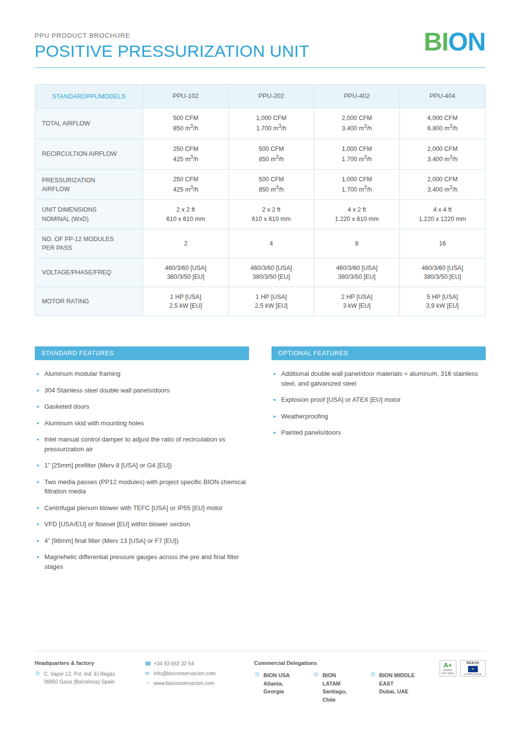PPU PRODUCT BROCHURE
POSITIVE PRESSURIZATION UNIT
BION
| STANDARDPPUMODELS | PPU-102 | PPU-202 | PPU-402 | PPU-404 |
| --- | --- | --- | --- | --- |
| TOTAL AIRFLOW | 500 CFM 850 m 3 /h | 1,000 CFM 1.700 m 3 /h | 2,000 CFM 3.400 m 3 /h | 4,000 CFM 6.800 m 3 /h |
| RECIRCULTION AIRFLOW | 250 CFM 425 m 3 /h | 500 CFM 850 m 3 /h | 1,000 CFM 1.700 m 3 /h | 2,000 CFM 3.400 m 3 /h |
| PRESSURIZATION AIRFLOW | 250 CFM 425 m 3 /h | 500 CFM 850 m 3 /h | 1,000 CFM 1.700 m 3 /h | 2,000 CFM 3.400 m 3 /h |
| UNIT DIMENSIONS NOMINAL (WxD) | 2 x 2 ft 610 x 610 mm | 2 x 2 ft 610 x 610 mm | 4 x 2 ft 1.220 x 610 mm | 4 x 4 ft 1.220 x 1220 mm |
| NO. OF PP-12 MODULES PER PASS | 2 | 4 | 8 | 16 |
| VOLTAGE/PHASE/FREQ | 460/3/60 [USA] 380/3/50 [EU] | 460/3/60 [USA] 380/3/50 [EU] | 460/3/60 [USA] 380/3/50 [EU] | 460/3/60 [USA] 380/3/50 [EU] |
| MOTOR RATING | 1 HP [USA] 2,5 kW [EU] | 1 HP [USA] 2,5 kW [EU] | 2 HP [USA] 3 kW [EU] | 5 HP [USA] 3,9 kW [EU] |
STANDARD FEATURES
Aluminum modular framing
304 Stainless steel double wall panels/doors
Gasketed doors
Aluminum skid with mounting holes
Inlet manual control damper to adjust the ratio of recirculation vs pressurization air
1” [25mm] prefilter (Merv 8 [USA] or G4 [EU])
Two media passes (PP12 modules) with project specific BION chemical filtration media
Centrifugal plenum blower with TEFC [USA] or IP55 [EU] motor
VFD [USA/EU] or flowset [EU] within blower section
4” [98mm] final filter (Merv 13 [USA] or F7 [EU])
Magnehelic differential pressure gauges across the pre and final filter stages
OPTIONAL FEATURES
Additional double wall panel/door materials = aluminum, 316 stainless steel, and galvanized steel
Explosion proof [USA] or ATEX [EU] motor
Weatherproofing
Painted panels/doors
Headquarters & factory
◎ C. Vapor 12, Pol. Ind. El Regàs
08850 Gavà (Barcelona) Spain
☎+34 93 662 32 54
✉info@bioconservacion.com
☞www.bioconservacion.com
Commercial Delegations
◎ BION USA Atlanta, Georgia
◎ BION LATAM Santiago, Chile
◎ BION MIDDLE EAST Dubai, UAE
A+ Apakai ISO 9001
REACH COMPLIANCE